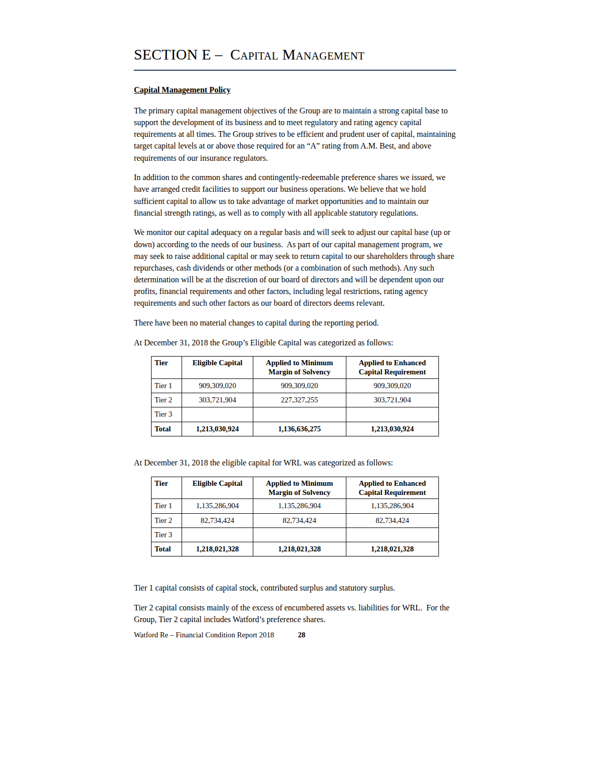Section E – Capital Management
Capital Management Policy
The primary capital management objectives of the Group are to maintain a strong capital base to support the development of its business and to meet regulatory and rating agency capital requirements at all times. The Group strives to be efficient and prudent user of capital, maintaining target capital levels at or above those required for an “A” rating from A.M. Best, and above requirements of our insurance regulators.
In addition to the common shares and contingently-redeemable preference shares we issued, we have arranged credit facilities to support our business operations. We believe that we hold sufficient capital to allow us to take advantage of market opportunities and to maintain our financial strength ratings, as well as to comply with all applicable statutory regulations.
We monitor our capital adequacy on a regular basis and will seek to adjust our capital base (up or down) according to the needs of our business. As part of our capital management program, we may seek to raise additional capital or may seek to return capital to our shareholders through share repurchases, cash dividends or other methods (or a combination of such methods). Any such determination will be at the discretion of our board of directors and will be dependent upon our profits, financial requirements and other factors, including legal restrictions, rating agency requirements and such other factors as our board of directors deems relevant.
There have been no material changes to capital during the reporting period.
At December 31, 2018 the Group’s Eligible Capital was categorized as follows:
| Tier | Eligible Capital | Applied to Minimum Margin of Solvency | Applied to Enhanced Capital Requirement |
| --- | --- | --- | --- |
| Tier 1 | 909,309,020 | 909,309,020 | 909,309,020 |
| Tier 2 | 303,721,904 | 227,327,255 | 303,721,904 |
| Tier 3 | | | |
| Total | 1,213,030,924 | 1,136,636,275 | 1,213,030,924 |
At December 31, 2018 the eligible capital for WRL was categorized as follows:
| Tier | Eligible Capital | Applied to Minimum Margin of Solvency | Applied to Enhanced Capital Requirement |
| --- | --- | --- | --- |
| Tier 1 | 1,135,286,904 | 1,135,286,904 | 1,135,286,904 |
| Tier 2 | 82,734,424 | 82,734,424 | 82,734,424 |
| Tier 3 | | | |
| Total | 1,218,021,328 | 1,218,021,328 | 1,218,021,328 |
Tier 1 capital consists of capital stock, contributed surplus and statutory surplus.
Tier 2 capital consists mainly of the excess of encumbered assets vs. liabilities for WRL. For the Group, Tier 2 capital includes Watford’s preference shares.
Watford Re – Financial Condition Report 2018 28